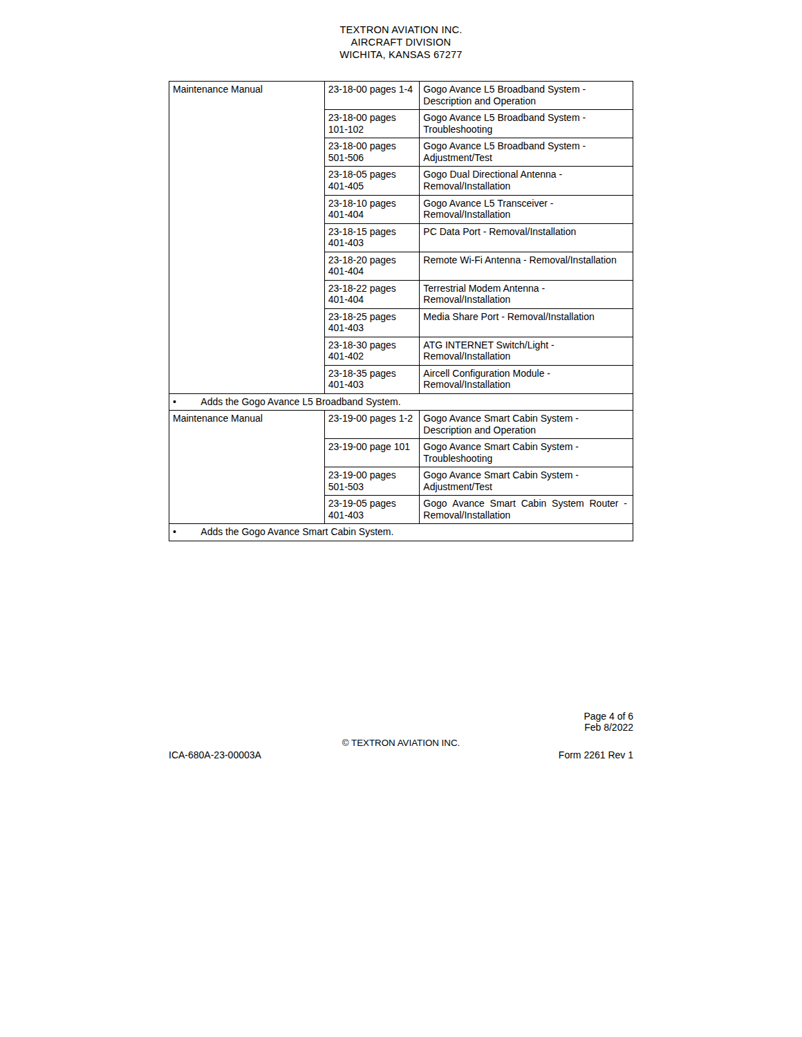TEXTRON AVIATION INC.
AIRCRAFT DIVISION
WICHITA, KANSAS 67277
| Maintenance Manual | 23-18-00 pages 1-4 | Gogo Avance L5 Broadband System - Description and Operation |
| 23-18-00 pages 101-102 | Gogo Avance L5 Broadband System - Troubleshooting |
| 23-18-00 pages 501-506 | Gogo Avance L5 Broadband System - Adjustment/Test |
| 23-18-05 pages 401-405 | Gogo Dual Directional Antenna - Removal/Installation |
| 23-18-10 pages 401-404 | Gogo Avance L5 Transceiver - Removal/Installation |
| 23-18-15 pages 401-403 | PC Data Port - Removal/Installation |
| 23-18-20 pages 401-404 | Remote Wi-Fi Antenna - Removal/Installation |
| 23-18-22 pages 401-404 | Terrestrial Modem Antenna - Removal/Installation |
| 23-18-25 pages 401-403 | Media Share Port - Removal/Installation |
| 23-18-30 pages 401-402 | ATG INTERNET Switch/Light - Removal/Installation |
| 23-18-35 pages 401-403 | Aircell Configuration Module - Removal/Installation |
| • Adds the Gogo Avance L5 Broadband System. |
| Maintenance Manual | 23-19-00 pages 1-2 | Gogo Avance Smart Cabin System - Description and Operation |
| 23-19-00 page 101 | Gogo Avance Smart Cabin System - Troubleshooting |
| 23-19-00 pages 501-503 | Gogo Avance Smart Cabin System - Adjustment/Test |
| 23-19-05 pages 401-403 | Gogo Avance Smart Cabin System Router - Removal/Installation |
| • Adds the Gogo Avance Smart Cabin System. |
Page 4 of 6
Feb 8/2022
© TEXTRON AVIATION INC.
ICA-680A-23-00003A
Form 2261 Rev 1